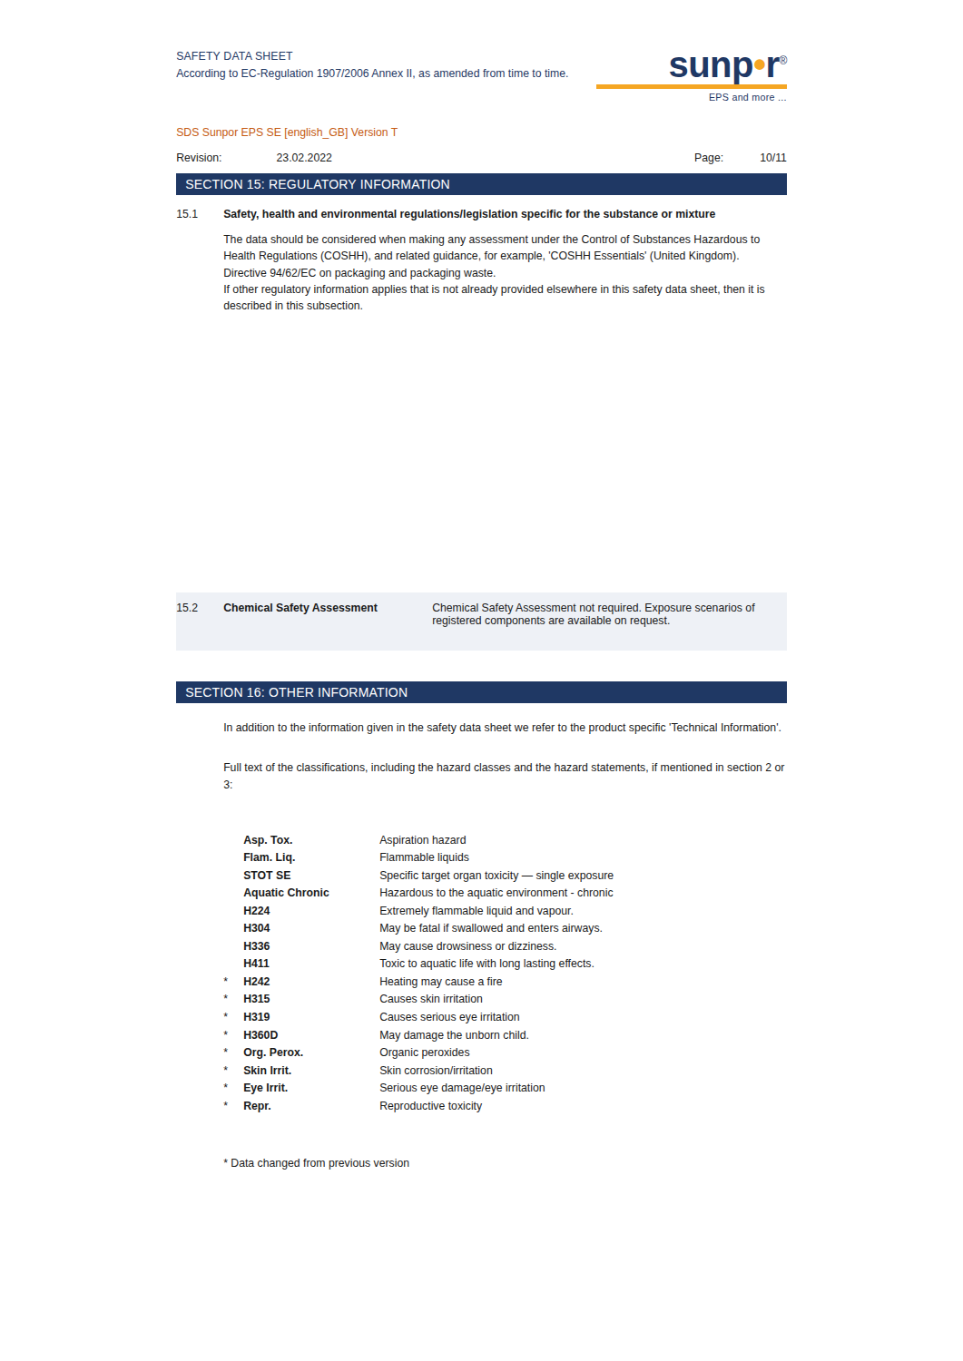SAFETY DATA SHEET
According to EC-Regulation 1907/2006 Annex II, as amended from time to time.
sunp•r®
EPS and more ...
SDS Sunpor EPS SE [english_GB] Version T
Revision: 23.02.2022
Page: 10/11
SECTION 15: REGULATORY INFORMATION
15.1
Safety, health and environmental regulations/legislation specific for the substance or mixture
The data should be considered when making any assessment under the Control of Substances Hazardous to Health Regulations (COSHH), and related guidance, for example, 'COSHH Essentials' (United Kingdom).
Directive 94/62/EC on packaging and packaging waste.
If other regulatory information applies that is not already provided elsewhere in this safety data sheet, then it is described in this subsection.
15.2
Chemical Safety Assessment
Chemical Safety Assessment not required. Exposure scenarios of registered components are available on request.
SECTION 16: OTHER INFORMATION
In addition to the information given in the safety data sheet we refer to the product specific 'Technical Information'.
Full text of the classifications, including the hazard classes and the hazard statements, if mentioned in section 2 or 3:
| | Asp. Tox. | Aspiration hazard |
| | Flam. Liq. | Flammable liquids |
| | STOT SE | Specific target organ toxicity — single exposure |
| | Aquatic Chronic | Hazardous to the aquatic environment - chronic |
| | H224 | Extremely flammable liquid and vapour. |
| | H304 | May be fatal if swallowed and enters airways. |
| | H336 | May cause drowsiness or dizziness. |
| | H411 | Toxic to aquatic life with long lasting effects. |
| * | H242 | Heating may cause a fire |
| * | H315 | Causes skin irritation |
| * | H319 | Causes serious eye irritation |
| * | H360D | May damage the unborn child. |
| * | Org. Perox. | Organic peroxides |
| * | Skin Irrit. | Skin corrosion/irritation |
| * | Eye Irrit. | Serious eye damage/eye irritation |
| * | Repr. | Reproductive toxicity |
* Data changed from previous version